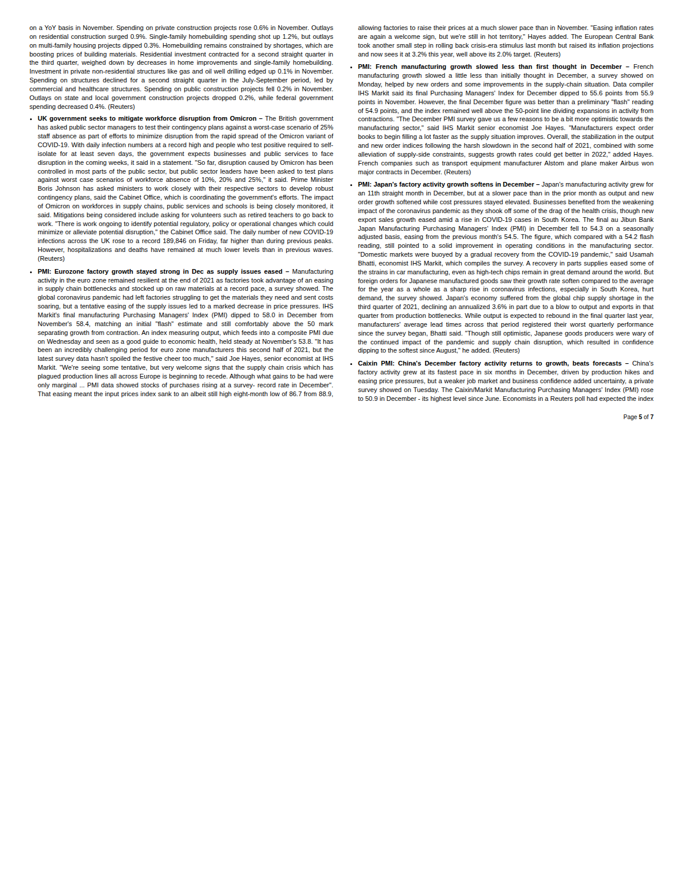on a YoY basis in November. Spending on private construction projects rose 0.6% in November. Outlays on residential construction surged 0.9%. Single-family homebuilding spending shot up 1.2%, but outlays on multi-family housing projects dipped 0.3%. Homebuilding remains constrained by shortages, which are boosting prices of building materials. Residential investment contracted for a second straight quarter in the third quarter, weighed down by decreases in home improvements and single-family homebuilding. Investment in private non-residential structures like gas and oil well drilling edged up 0.1% in November. Spending on structures declined for a second straight quarter in the July-September period, led by commercial and healthcare structures. Spending on public construction projects fell 0.2% in November. Outlays on state and local government construction projects dropped 0.2%, while federal government spending decreased 0.4%. (Reuters)
UK government seeks to mitigate workforce disruption from Omicron – The British government has asked public sector managers to test their contingency plans against a worst-case scenario of 25% staff absence as part of efforts to minimize disruption from the rapid spread of the Omicron variant of COVID-19. With daily infection numbers at a record high and people who test positive required to self-isolate for at least seven days, the government expects businesses and public services to face disruption in the coming weeks, it said in a statement. "So far, disruption caused by Omicron has been controlled in most parts of the public sector, but public sector leaders have been asked to test plans against worst case scenarios of workforce absence of 10%, 20% and 25%," it said. Prime Minister Boris Johnson has asked ministers to work closely with their respective sectors to develop robust contingency plans, said the Cabinet Office, which is coordinating the government's efforts. The impact of Omicron on workforces in supply chains, public services and schools is being closely monitored, it said. Mitigations being considered include asking for volunteers such as retired teachers to go back to work. "There is work ongoing to identify potential regulatory, policy or operational changes which could minimize or alleviate potential disruption," the Cabinet Office said. The daily number of new COVID-19 infections across the UK rose to a record 189,846 on Friday, far higher than during previous peaks. However, hospitalizations and deaths have remained at much lower levels than in previous waves. (Reuters)
PMI: Eurozone factory growth stayed strong in Dec as supply issues eased – Manufacturing activity in the euro zone remained resilient at the end of 2021 as factories took advantage of an easing in supply chain bottlenecks and stocked up on raw materials at a record pace, a survey showed. The global coronavirus pandemic had left factories struggling to get the materials they need and sent costs soaring, but a tentative easing of the supply issues led to a marked decrease in price pressures. IHS Markit's final manufacturing Purchasing Managers' Index (PMI) dipped to 58.0 in December from November's 58.4, matching an initial "flash" estimate and still comfortably above the 50 mark separating growth from contraction. An index measuring output, which feeds into a composite PMI due on Wednesday and seen as a good guide to economic health, held steady at November's 53.8. "It has been an incredibly challenging period for euro zone manufacturers this second half of 2021, but the latest survey data hasn't spoiled the festive cheer too much," said Joe Hayes, senior economist at IHS Markit. "We're seeing some tentative, but very welcome signs that the supply chain crisis which has plagued production lines all across Europe is beginning to recede. Although what gains to be had were only marginal ... PMI data showed stocks of purchases rising at a survey- record rate in December". That easing meant the input prices index sank to an albeit still high eight-month low of 86.7 from 88.9, allowing factories to raise their prices at a much slower pace than in November. "Easing inflation rates are again a welcome sign, but we're still in hot territory," Hayes added. The European Central Bank took another small step in rolling back crisis-era stimulus last month but raised its inflation projections and now sees it at 3.2% this year, well above its 2.0% target. (Reuters)
PMI: French manufacturing growth slowed less than first thought in December – French manufacturing growth slowed a little less than initially thought in December, a survey showed on Monday, helped by new orders and some improvements in the supply-chain situation. Data compiler IHS Markit said its final Purchasing Managers' Index for December dipped to 55.6 points from 55.9 points in November. However, the final December figure was better than a preliminary "flash" reading of 54.9 points, and the index remained well above the 50-point line dividing expansions in activity from contractions. "The December PMI survey gave us a few reasons to be a bit more optimistic towards the manufacturing sector," said IHS Markit senior economist Joe Hayes. "Manufacturers expect order books to begin filling a lot faster as the supply situation improves. Overall, the stabilization in the output and new order indices following the harsh slowdown in the second half of 2021, combined with some alleviation of supply-side constraints, suggests growth rates could get better in 2022," added Hayes. French companies such as transport equipment manufacturer Alstom and plane maker Airbus won major contracts in December. (Reuters)
PMI: Japan's factory activity growth softens in December – Japan's manufacturing activity grew for an 11th straight month in December, but at a slower pace than in the prior month as output and new order growth softened while cost pressures stayed elevated. Businesses benefited from the weakening impact of the coronavirus pandemic as they shook off some of the drag of the health crisis, though new export sales growth eased amid a rise in COVID-19 cases in South Korea. The final au Jibun Bank Japan Manufacturing Purchasing Managers' Index (PMI) in December fell to 54.3 on a seasonally adjusted basis, easing from the previous month's 54.5. The figure, which compared with a 54.2 flash reading, still pointed to a solid improvement in operating conditions in the manufacturing sector. "Domestic markets were buoyed by a gradual recovery from the COVID-19 pandemic," said Usamah Bhatti, economist IHS Markit, which compiles the survey. A recovery in parts supplies eased some of the strains in car manufacturing, even as high-tech chips remain in great demand around the world. But foreign orders for Japanese manufactured goods saw their growth rate soften compared to the average for the year as a whole as a sharp rise in coronavirus infections, especially in South Korea, hurt demand, the survey showed. Japan's economy suffered from the global chip supply shortage in the third quarter of 2021, declining an annualized 3.6% in part due to a blow to output and exports in that quarter from production bottlenecks. While output is expected to rebound in the final quarter last year, manufacturers' average lead times across that period registered their worst quarterly performance since the survey began, Bhatti said. "Though still optimistic, Japanese goods producers were wary of the continued impact of the pandemic and supply chain disruption, which resulted in confidence dipping to the softest since August," he added. (Reuters)
Caixin PMI: China's December factory activity returns to growth, beats forecasts – China's factory activity grew at its fastest pace in six months in December, driven by production hikes and easing price pressures, but a weaker job market and business confidence added uncertainty, a private survey showed on Tuesday. The Caixin/Markit Manufacturing Purchasing Managers' Index (PMI) rose to 50.9 in December - its highest level since June. Economists in a Reuters poll had expected the index
Page 5 of 7